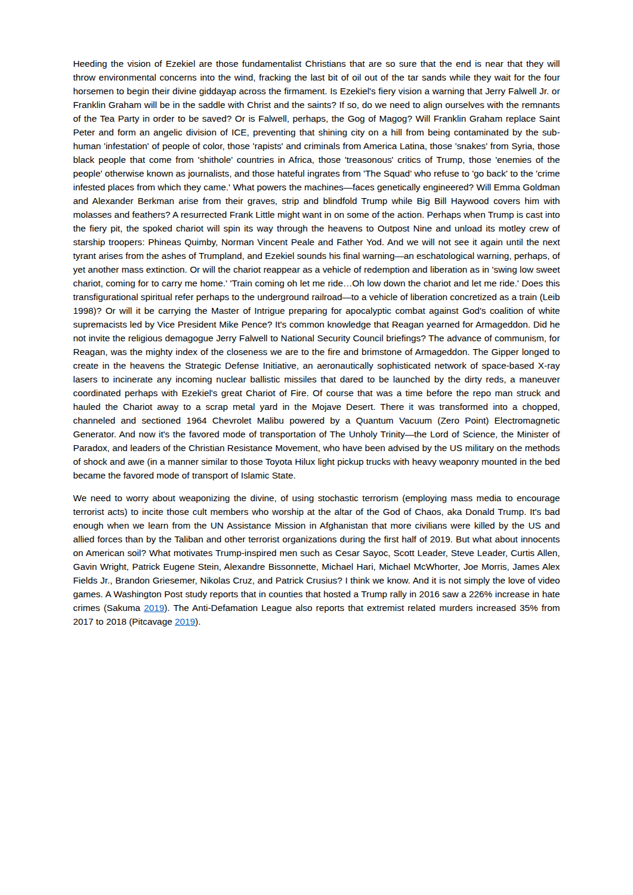Heeding the vision of Ezekiel are those fundamentalist Christians that are so sure that the end is near that they will throw environmental concerns into the wind, fracking the last bit of oil out of the tar sands while they wait for the four horsemen to begin their divine giddayap across the firmament. Is Ezekiel's fiery vision a warning that Jerry Falwell Jr. or Franklin Graham will be in the saddle with Christ and the saints? If so, do we need to align ourselves with the remnants of the Tea Party in order to be saved? Or is Falwell, perhaps, the Gog of Magog? Will Franklin Graham replace Saint Peter and form an angelic division of ICE, preventing that shining city on a hill from being contaminated by the sub-human 'infestation' of people of color, those 'rapists' and criminals from America Latina, those 'snakes' from Syria, those black people that come from 'shithole' countries in Africa, those 'treasonous' critics of Trump, those 'enemies of the people' otherwise known as journalists, and those hateful ingrates from 'The Squad' who refuse to 'go back' to the 'crime infested places from which they came.' What powers the machines—faces genetically engineered? Will Emma Goldman and Alexander Berkman arise from their graves, strip and blindfold Trump while Big Bill Haywood covers him with molasses and feathers? A resurrected Frank Little might want in on some of the action. Perhaps when Trump is cast into the fiery pit, the spoked chariot will spin its way through the heavens to Outpost Nine and unload its motley crew of starship troopers: Phineas Quimby, Norman Vincent Peale and Father Yod. And we will not see it again until the next tyrant arises from the ashes of Trumpland, and Ezekiel sounds his final warning—an eschatological warning, perhaps, of yet another mass extinction. Or will the chariot reappear as a vehicle of redemption and liberation as in 'swing low sweet chariot, coming for to carry me home.' 'Train coming oh let me ride…Oh low down the chariot and let me ride.' Does this transfigurational spiritual refer perhaps to the underground railroad—to a vehicle of liberation concretized as a train (Leib 1998)? Or will it be carrying the Master of Intrigue preparing for apocalyptic combat against God's coalition of white supremacists led by Vice President Mike Pence? It's common knowledge that Reagan yearned for Armageddon. Did he not invite the religious demagogue Jerry Falwell to National Security Council briefings? The advance of communism, for Reagan, was the mighty index of the closeness we are to the fire and brimstone of Armageddon. The Gipper longed to create in the heavens the Strategic Defense Initiative, an aeronautically sophisticated network of space-based X-ray lasers to incinerate any incoming nuclear ballistic missiles that dared to be launched by the dirty reds, a maneuver coordinated perhaps with Ezekiel's great Chariot of Fire. Of course that was a time before the repo man struck and hauled the Chariot away to a scrap metal yard in the Mojave Desert. There it was transformed into a chopped, channeled and sectioned 1964 Chevrolet Malibu powered by a Quantum Vacuum (Zero Point) Electromagnetic Generator. And now it's the favored mode of transportation of The Unholy Trinity—the Lord of Science, the Minister of Paradox, and leaders of the Christian Resistance Movement, who have been advised by the US military on the methods of shock and awe (in a manner similar to those Toyota Hilux light pickup trucks with heavy weaponry mounted in the bed became the favored mode of transport of Islamic State.
We need to worry about weaponizing the divine, of using stochastic terrorism (employing mass media to encourage terrorist acts) to incite those cult members who worship at the altar of the God of Chaos, aka Donald Trump. It's bad enough when we learn from the UN Assistance Mission in Afghanistan that more civilians were killed by the US and allied forces than by the Taliban and other terrorist organizations during the first half of 2019. But what about innocents on American soil? What motivates Trump-inspired men such as Cesar Sayoc, Scott Leader, Steve Leader, Curtis Allen, Gavin Wright, Patrick Eugene Stein, Alexandre Bissonnette, Michael Hari, Michael McWhorter, Joe Morris, James Alex Fields Jr., Brandon Griesemer, Nikolas Cruz, and Patrick Crusius? I think we know. And it is not simply the love of video games. A Washington Post study reports that in counties that hosted a Trump rally in 2016 saw a 226% increase in hate crimes (Sakuma 2019). The Anti-Defamation League also reports that extremist related murders increased 35% from 2017 to 2018 (Pitcavage 2019).